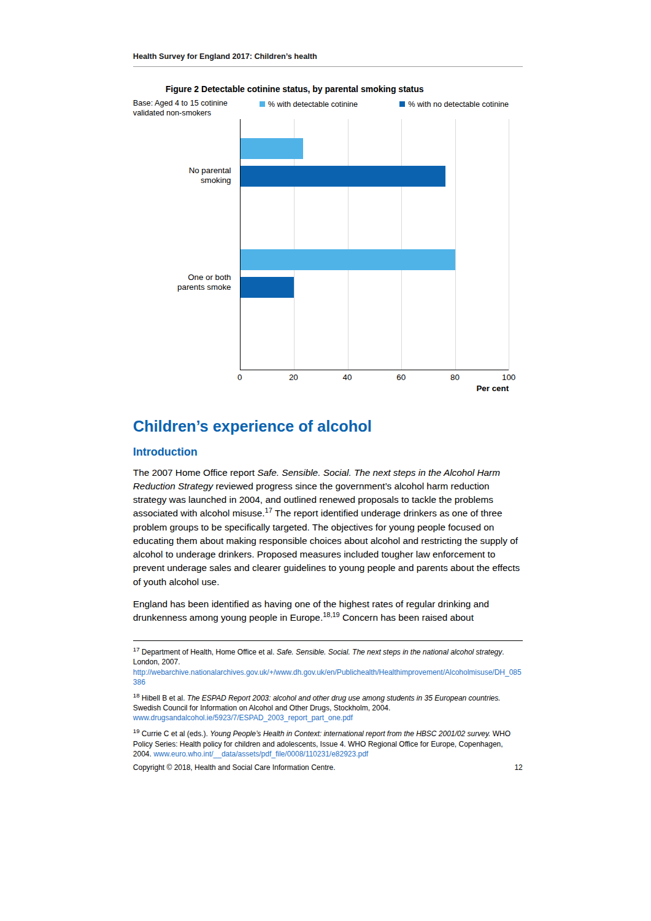Health Survey for England 2017: Children’s health
Figure 2 Detectable cotinine status, by parental smoking status
Base: Aged 4 to 15 cotinine validated non-smokers
% with detectable cotinine
% with no detectable cotinine
No parental
smoking
One or both
parents smoke
0 20 40 60 80 100
Per cent
Children’s experience of alcohol
Introduction
The 2007 Home Office report Safe. Sensible. Social. The next steps in the Alcohol Harm Reduction Strategy reviewed progress since the government’s alcohol harm reduction strategy was launched in 2004, and outlined renewed proposals to tackle the problems associated with alcohol misuse.17 The report identified underage drinkers as one of three problem groups to be specifically targeted. The objectives for young people focused on educating them about making responsible choices about alcohol and restricting the supply of alcohol to underage drinkers. Proposed measures included tougher law enforcement to prevent underage sales and clearer guidelines to young people and parents about the effects of youth alcohol use.
England has been identified as having one of the highest rates of regular drinking and drunkenness among young people in Europe.18,19 Concern has been raised about
17 Department of Health, Home Office et al. Safe. Sensible. Social. The next steps in the national alcohol strategy. London, 2007.
http://webarchive.nationalarchives.gov.uk/+/www.dh.gov.uk/en/Publichealth/Healthimprovement/Alcoholmisuse/DH_085386
18 Hibell B et al. The ESPAD Report 2003: alcohol and other drug use among students in 35 European countries. Swedish Council for Information on Alcohol and Other Drugs, Stockholm, 2004.
www.drugsandalcohol.ie/5923/7/ESPAD_2003_report_part_one.pdf
19 Currie C et al (eds.). Young People’s Health in Context: international report from the HBSC 2001/02 survey. WHO Policy Series: Health policy for children and adolescents, Issue 4. WHO Regional Office for Europe, Copenhagen, 2004. www.euro.who.int/__data/assets/pdf_file/0008/110231/e82923.pdf
Copyright © 2018, Health and Social Care Information Centre. 12